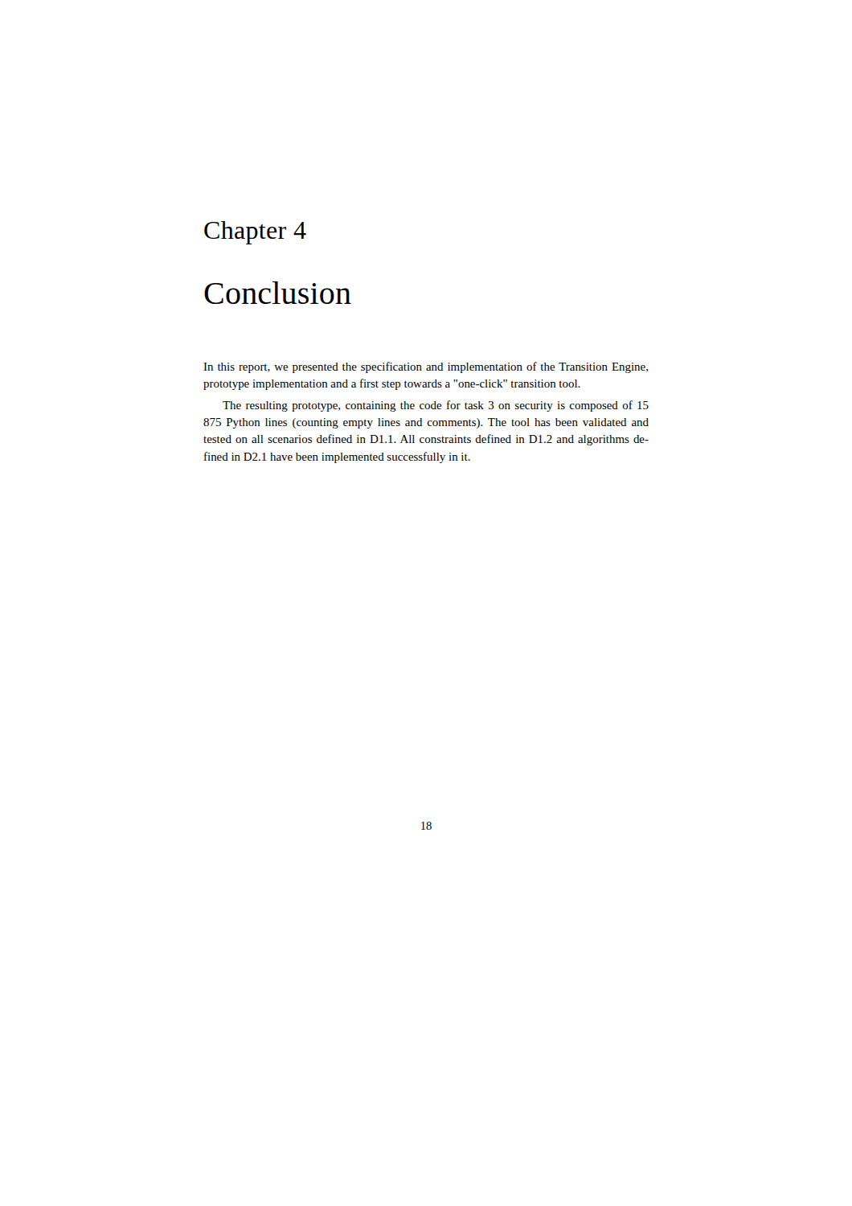Chapter 4
Conclusion
In this report, we presented the specification and implementation of the Transition Engine, prototype implementation and a first step towards a "one-click" transition tool.
The resulting prototype, containing the code for task 3 on security is composed of 15 875 Python lines (counting empty lines and comments). The tool has been validated and tested on all scenarios defined in D1.1. All constraints defined in D1.2 and algorithms defined in D2.1 have been implemented successfully in it.
18